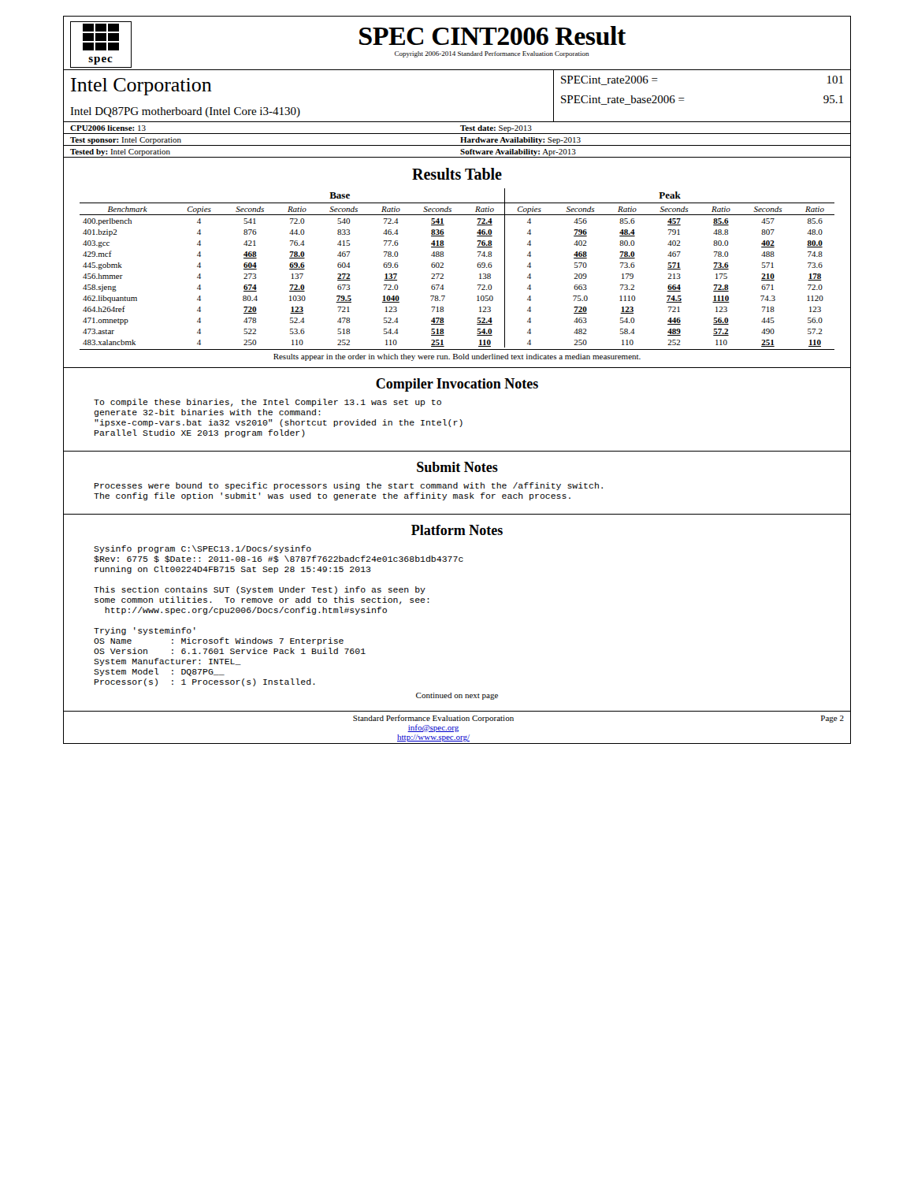spec
SPEC CINT2006 Result
Copyright 2006-2014 Standard Performance Evaluation Corporation
Intel Corporation
Intel DQ87PG motherboard (Intel Core i3-4130)
SPECint_rate2006 =101
SPECint_rate_base2006 =95.1
CPU2006 license: 13
Test date: Sep-2013
Test sponsor: Intel Corporation
Hardware Availability: Sep-2013
Tested by: Intel Corporation
Software Availability: Apr-2013
Results Table
| | Base | Peak |
| --- | --- | --- |
| Benchmark | Copies | Seconds | Ratio | Seconds | Ratio | Seconds | Ratio | Copies | Seconds | Ratio | Seconds | Ratio | Seconds | Ratio |
| 400.perlbench | 4 | 541 | 72.0 | 540 | 72.4 | 541 | 72.4 | 4 | 456 | 85.6 | 457 | 85.6 | 457 | 85.6 |
| 401.bzip2 | 4 | 876 | 44.0 | 833 | 46.4 | 836 | 46.0 | 4 | 796 | 48.4 | 791 | 48.8 | 807 | 48.0 |
| 403.gcc | 4 | 421 | 76.4 | 415 | 77.6 | 418 | 76.8 | 4 | 402 | 80.0 | 402 | 80.0 | 402 | 80.0 |
| 429.mcf | 4 | 468 | 78.0 | 467 | 78.0 | 488 | 74.8 | 4 | 468 | 78.0 | 467 | 78.0 | 488 | 74.8 |
| 445.gobmk | 4 | 604 | 69.6 | 604 | 69.6 | 602 | 69.6 | 4 | 570 | 73.6 | 571 | 73.6 | 571 | 73.6 |
| 456.hmmer | 4 | 273 | 137 | 272 | 137 | 272 | 138 | 4 | 209 | 179 | 213 | 175 | 210 | 178 |
| 458.sjeng | 4 | 674 | 72.0 | 673 | 72.0 | 674 | 72.0 | 4 | 663 | 73.2 | 664 | 72.8 | 671 | 72.0 |
| 462.libquantum | 4 | 80.4 | 1030 | 79.5 | 1040 | 78.7 | 1050 | 4 | 75.0 | 1110 | 74.5 | 1110 | 74.3 | 1120 |
| 464.h264ref | 4 | 720 | 123 | 721 | 123 | 718 | 123 | 4 | 720 | 123 | 721 | 123 | 718 | 123 |
| 471.omnetpp | 4 | 478 | 52.4 | 478 | 52.4 | 478 | 52.4 | 4 | 463 | 54.0 | 446 | 56.0 | 445 | 56.0 |
| 473.astar | 4 | 522 | 53.6 | 518 | 54.4 | 518 | 54.0 | 4 | 482 | 58.4 | 489 | 57.2 | 490 | 57.2 |
| 483.xalancbmk | 4 | 250 | 110 | 252 | 110 | 251 | 110 | 4 | 250 | 110 | 252 | 110 | 251 | 110 |
Results appear in the order in which they were run. Bold underlined text indicates a median measurement.
Compiler Invocation Notes
To compile these binaries, the Intel Compiler 13.1 was set up to
generate 32-bit binaries with the command:
"ipsxe-comp-vars.bat ia32 vs2010" (shortcut provided in the Intel(r)
Parallel Studio XE 2013 program folder)
Submit Notes
Processes were bound to specific processors using the start command with the /affinity switch.
The config file option 'submit' was used to generate the affinity mask for each process.
Platform Notes
Sysinfo program C:\SPEC13.1/Docs/sysinfo
$Rev: 6775 $ $Date:: 2011-08-16 #$ \8787f7622badcf24e01c368b1db4377c
running on Clt00224D4FB715 Sat Sep 28 15:49:15 2013

This section contains SUT (System Under Test) info as seen by
some common utilities.  To remove or add to this section, see:
  http://www.spec.org/cpu2006/Docs/config.html#sysinfo

Trying 'systeminfo'
OS Name       : Microsoft Windows 7 Enterprise
OS Version    : 6.1.7601 Service Pack 1 Build 7601
System Manufacturer: INTEL_
System Model  : DQ87PG__
Processor(s)  : 1 Processor(s) Installed.
Continued on next page
Standard Performance Evaluation Corporation
info@spec.org
http://www.spec.org/
Page 2